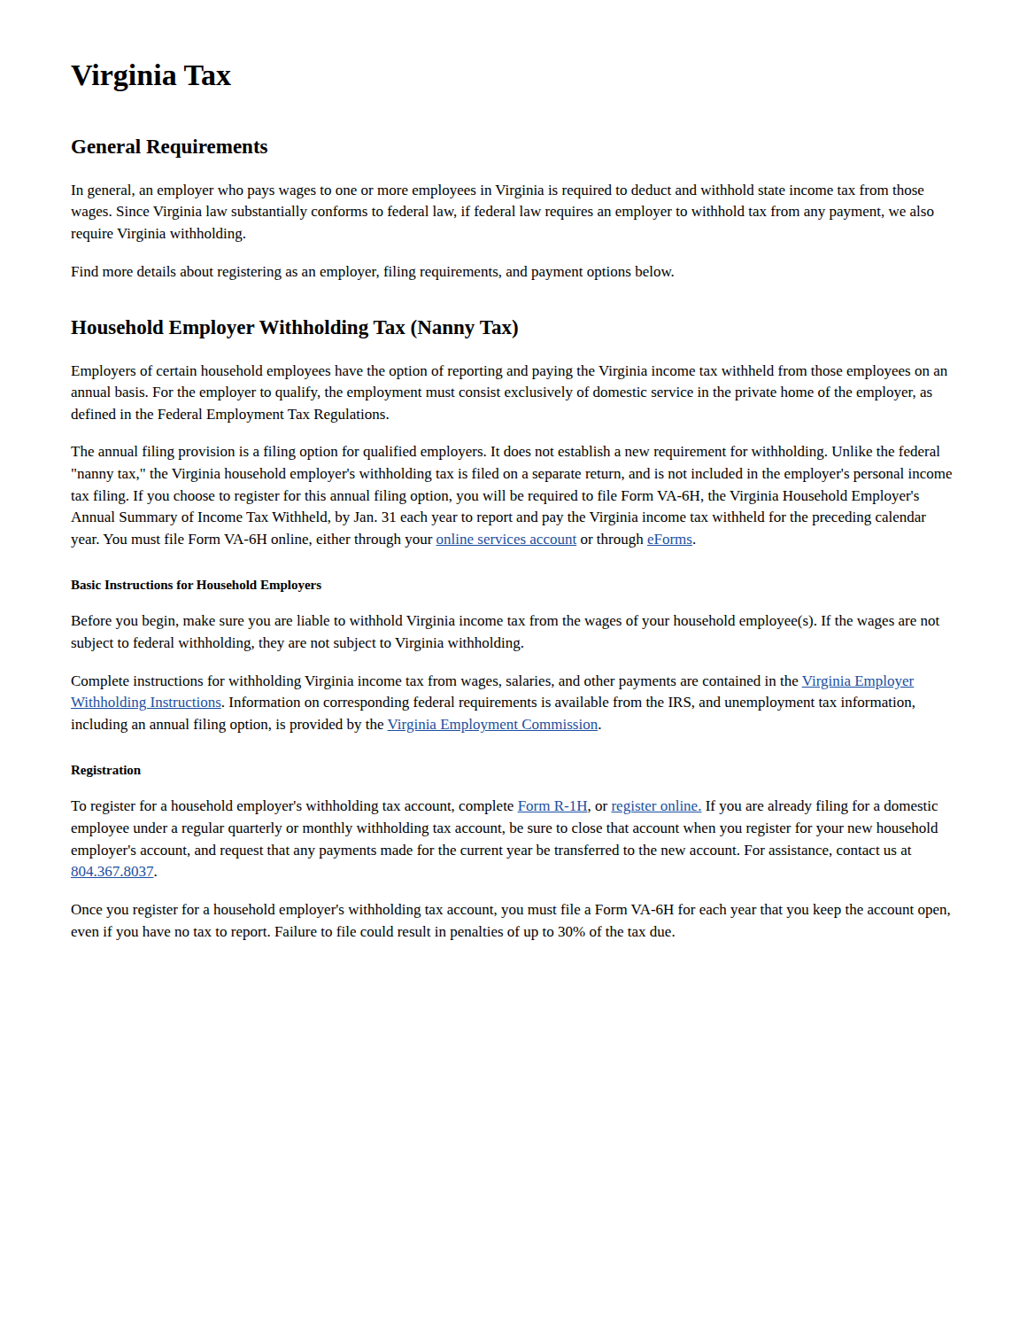Virginia Tax
General Requirements
In general, an employer who pays wages to one or more employees in Virginia is required to deduct and withhold state income tax from those wages. Since Virginia law substantially conforms to federal law, if federal law requires an employer to withhold tax from any payment, we also require Virginia withholding.
Find more details about registering as an employer, filing requirements, and payment options below.
Household Employer Withholding Tax (Nanny Tax)
Employers of certain household employees have the option of reporting and paying the Virginia income tax withheld from those employees on an annual basis. For the employer to qualify, the employment must consist exclusively of domestic service in the private home of the employer, as defined in the Federal Employment Tax Regulations.
The annual filing provision is a filing option for qualified employers. It does not establish a new requirement for withholding. Unlike the federal "nanny tax," the Virginia household employer's withholding tax is filed on a separate return, and is not included in the employer's personal income tax filing. If you choose to register for this annual filing option, you will be required to file Form VA-6H, the Virginia Household Employer's Annual Summary of Income Tax Withheld, by Jan. 31 each year to report and pay the Virginia income tax withheld for the preceding calendar year. You must file Form VA-6H online, either through your online services account or through eForms.
Basic Instructions for Household Employers
Before you begin, make sure you are liable to withhold Virginia income tax from the wages of your household employee(s). If the wages are not subject to federal withholding, they are not subject to Virginia withholding.
Complete instructions for withholding Virginia income tax from wages, salaries, and other payments are contained in the Virginia Employer Withholding Instructions. Information on corresponding federal requirements is available from the IRS, and unemployment tax information, including an annual filing option, is provided by the Virginia Employment Commission.
Registration
To register for a household employer's withholding tax account, complete Form R-1H, or register online. If you are already filing for a domestic employee under a regular quarterly or monthly withholding tax account, be sure to close that account when you register for your new household employer's account, and request that any payments made for the current year be transferred to the new account. For assistance, contact us at 804.367.8037.
Once you register for a household employer's withholding tax account, you must file a Form VA-6H for each year that you keep the account open, even if you have no tax to report. Failure to file could result in penalties of up to 30% of the tax due.